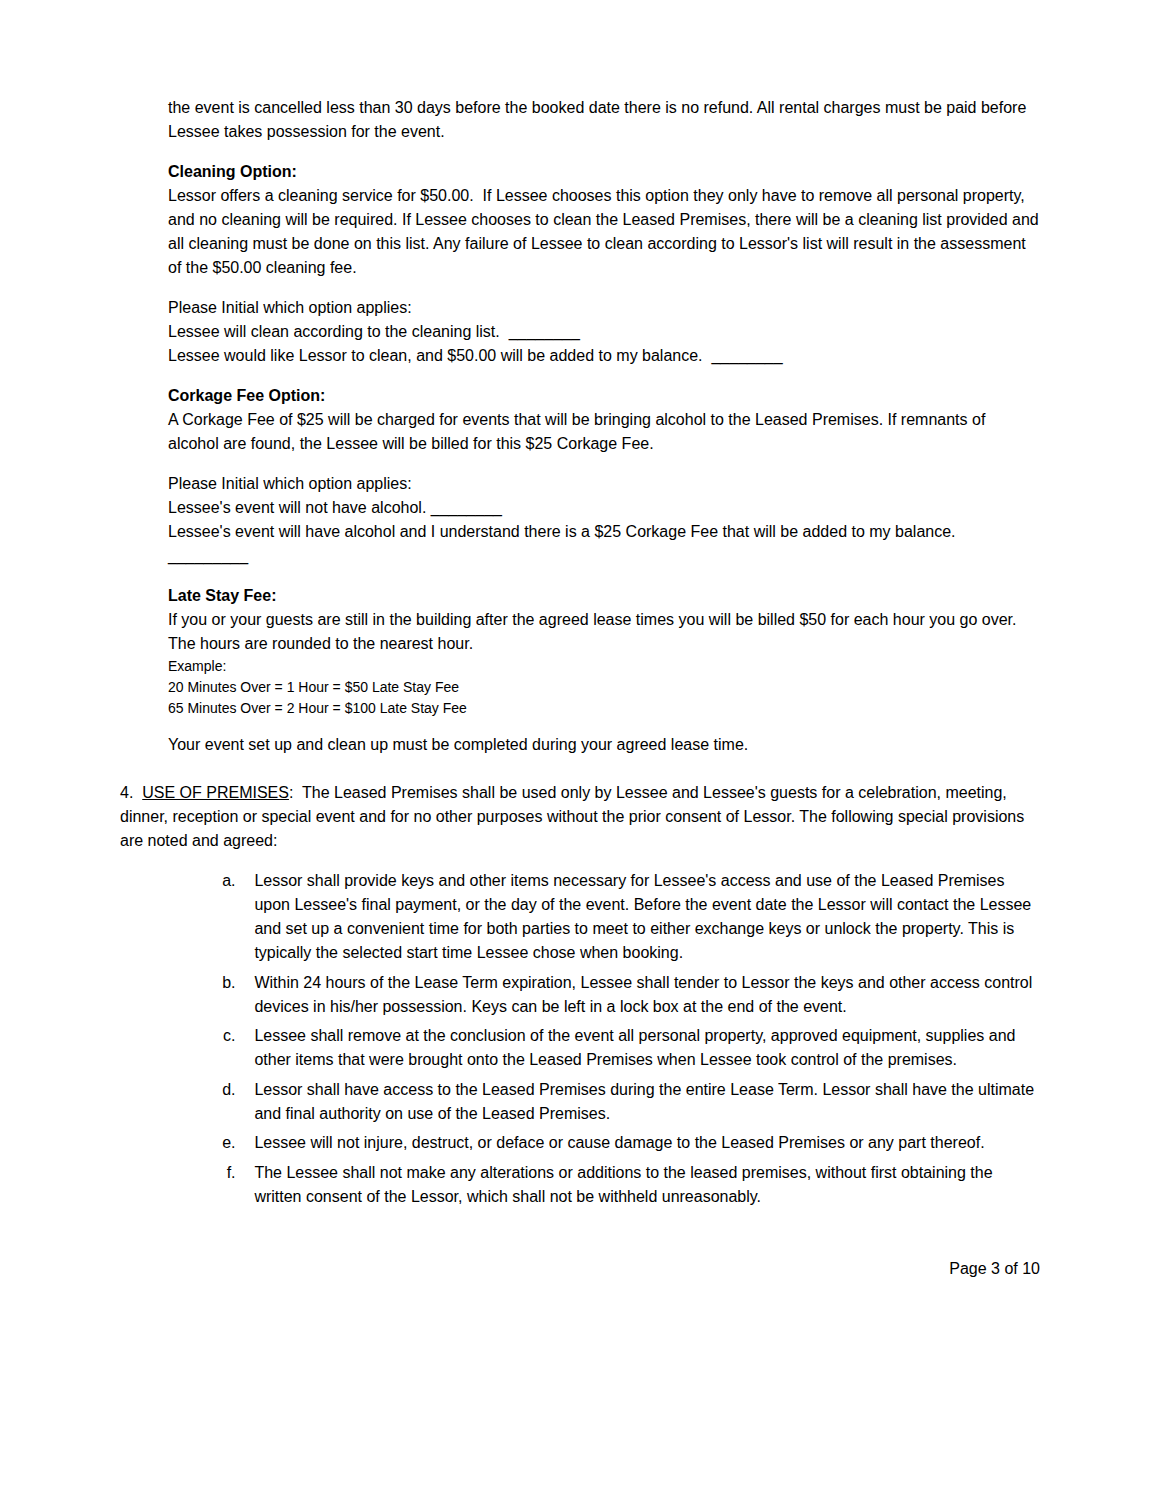the event is cancelled less than 30 days before the booked date there is no refund. All rental charges must be paid before Lessee takes possession for the event.
Cleaning Option:
Lessor offers a cleaning service for $50.00. If Lessee chooses this option they only have to remove all personal property, and no cleaning will be required. If Lessee chooses to clean the Leased Premises, there will be a cleaning list provided and all cleaning must be done on this list. Any failure of Lessee to clean according to Lessor's list will result in the assessment of the $50.00 cleaning fee.
Please Initial which option applies:
Lessee will clean according to the cleaning list. ________
Lessee would like Lessor to clean, and $50.00 will be added to my balance. ________
Corkage Fee Option:
A Corkage Fee of $25 will be charged for events that will be bringing alcohol to the Leased Premises. If remnants of alcohol are found, the Lessee will be billed for this $25 Corkage Fee.
Please Initial which option applies:
Lessee's event will not have alcohol. ________
Lessee's event will have alcohol and I understand there is a $25 Corkage Fee that will be added to my balance. _________
Late Stay Fee:
If you or your guests are still in the building after the agreed lease times you will be billed $50 for each hour you go over. The hours are rounded to the nearest hour.
Example:
20 Minutes Over = 1 Hour = $50 Late Stay Fee
65 Minutes Over = 2 Hour = $100 Late Stay Fee
Your event set up and clean up must be completed during your agreed lease time.
4. USE OF PREMISES: The Leased Premises shall be used only by Lessee and Lessee's guests for a celebration, meeting, dinner, reception or special event and for no other purposes without the prior consent of Lessor. The following special provisions are noted and agreed:
Lessor shall provide keys and other items necessary for Lessee's access and use of the Leased Premises upon Lessee's final payment, or the day of the event. Before the event date the Lessor will contact the Lessee and set up a convenient time for both parties to meet to either exchange keys or unlock the property. This is typically the selected start time Lessee chose when booking.
Within 24 hours of the Lease Term expiration, Lessee shall tender to Lessor the keys and other access control devices in his/her possession. Keys can be left in a lock box at the end of the event.
Lessee shall remove at the conclusion of the event all personal property, approved equipment, supplies and other items that were brought onto the Leased Premises when Lessee took control of the premises.
Lessor shall have access to the Leased Premises during the entire Lease Term. Lessor shall have the ultimate and final authority on use of the Leased Premises.
Lessee will not injure, destruct, or deface or cause damage to the Leased Premises or any part thereof.
The Lessee shall not make any alterations or additions to the leased premises, without first obtaining the written consent of the Lessor, which shall not be withheld unreasonably.
Page 3 of 10